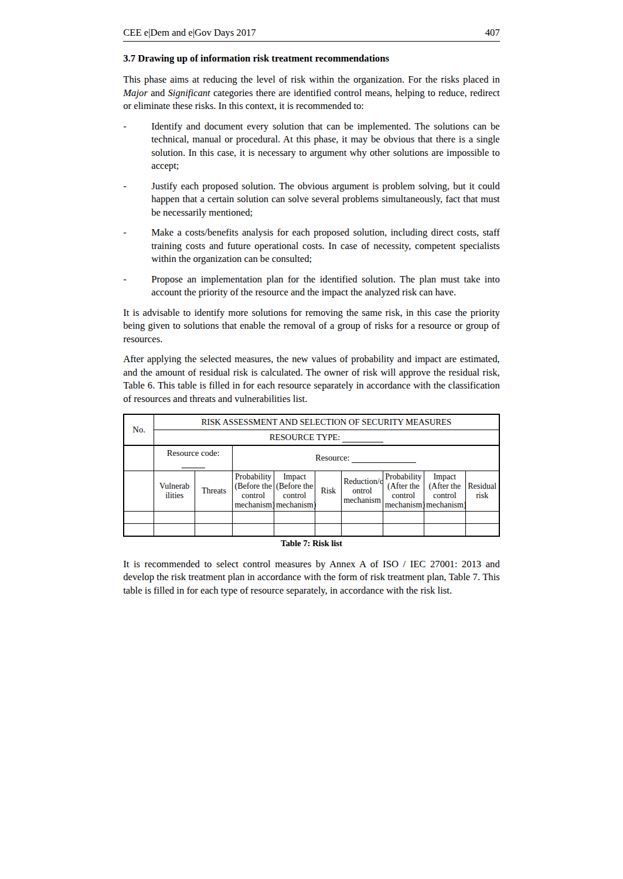CEE e|Dem and e|Gov Days 2017 407
3.7 Drawing up of information risk treatment recommendations
This phase aims at reducing the level of risk within the organization. For the risks placed in Major and Significant categories there are identified control means, helping to reduce, redirect or eliminate these risks. In this context, it is recommended to:
Identify and document every solution that can be implemented. The solutions can be technical, manual or procedural. At this phase, it may be obvious that there is a single solution. In this case, it is necessary to argument why other solutions are impossible to accept;
Justify each proposed solution. The obvious argument is problem solving, but it could happen that a certain solution can solve several problems simultaneously, fact that must be necessarily mentioned;
Make a costs/benefits analysis for each proposed solution, including direct costs, staff training costs and future operational costs. In case of necessity, competent specialists within the organization can be consulted;
Propose an implementation plan for the identified solution. The plan must take into account the priority of the resource and the impact the analyzed risk can have.
It is advisable to identify more solutions for removing the same risk, in this case the priority being given to solutions that enable the removal of a group of risks for a resource or group of resources.
After applying the selected measures, the new values of probability and impact are estimated, and the amount of residual risk is calculated. The owner of risk will approve the residual risk, Table 6. This table is filled in for each resource separately in accordance with the classification of resources and threats and vulnerabilities list.
| No. | RISK ASSESSMENT AND SELECTION OF SECURITY MEASURES |
| RESOURCE TYPE: |
| | Resource code: | Resource: |
| | Vulnerab ilities | Threats | Probability (Before the control mechanism) | Impact (Before the control mechanism) | Risk | Reduction/c ontrol mechanism | Probability (After the control mechanism) | Impact (After the control mechanism) | Residual risk |
Table 7: Risk list
It is recommended to select control measures by Annex A of ISO / IEC 27001: 2013 and develop the risk treatment plan in accordance with the form of risk treatment plan, Table 7. This table is filled in for each type of resource separately, in accordance with the risk list.